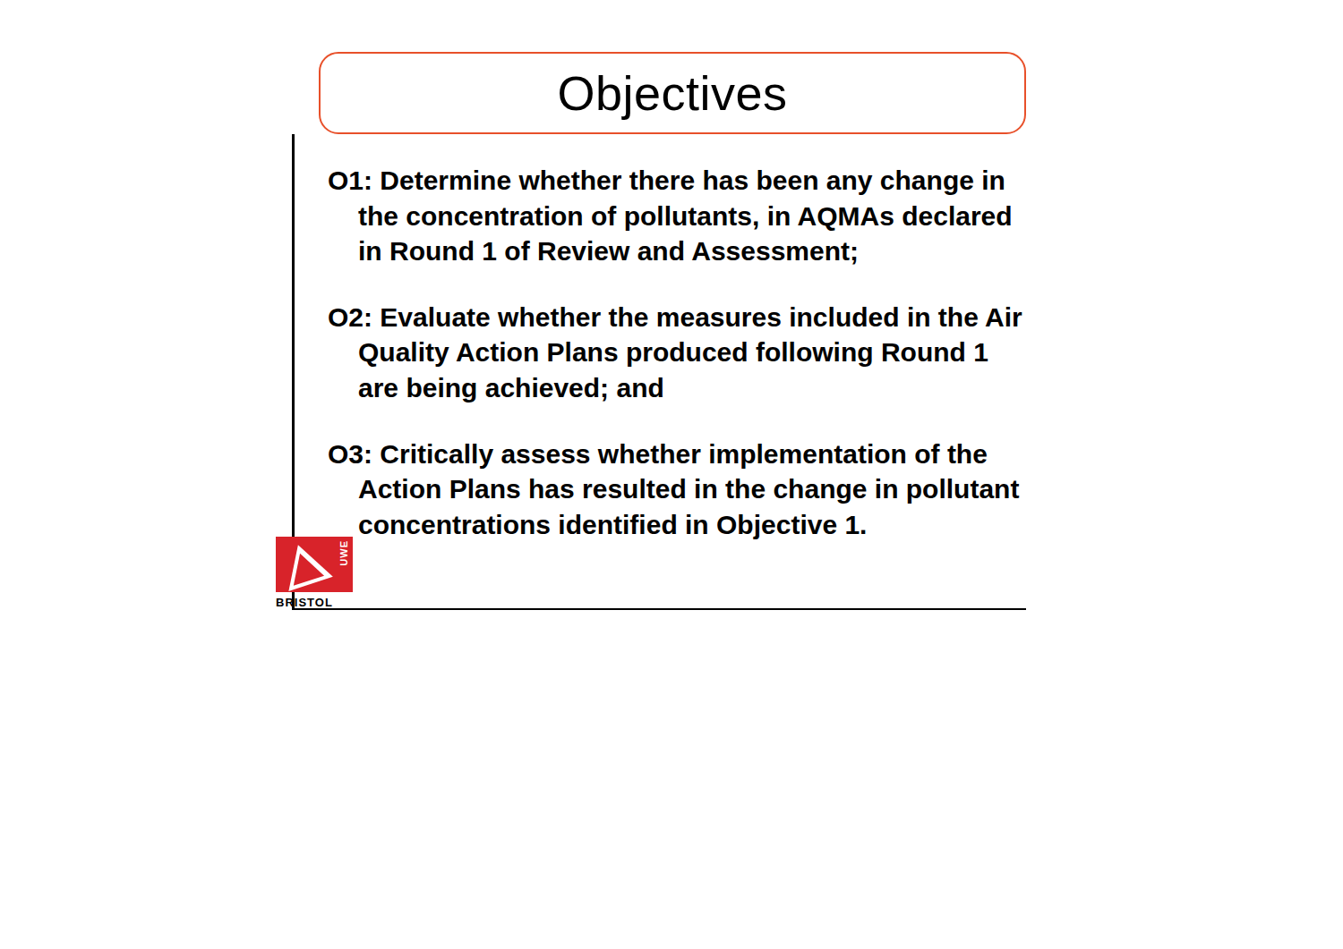Objectives
O1: Determine whether there has been any change in the concentration of pollutants, in AQMAs declared in Round 1 of Review and Assessment;
O2: Evaluate whether the measures included in the Air Quality Action Plans produced following Round 1 are being achieved; and
O3: Critically assess whether implementation of the Action Plans has resulted in the change in pollutant concentrations identified in Objective 1.
UWE
BRISTOL